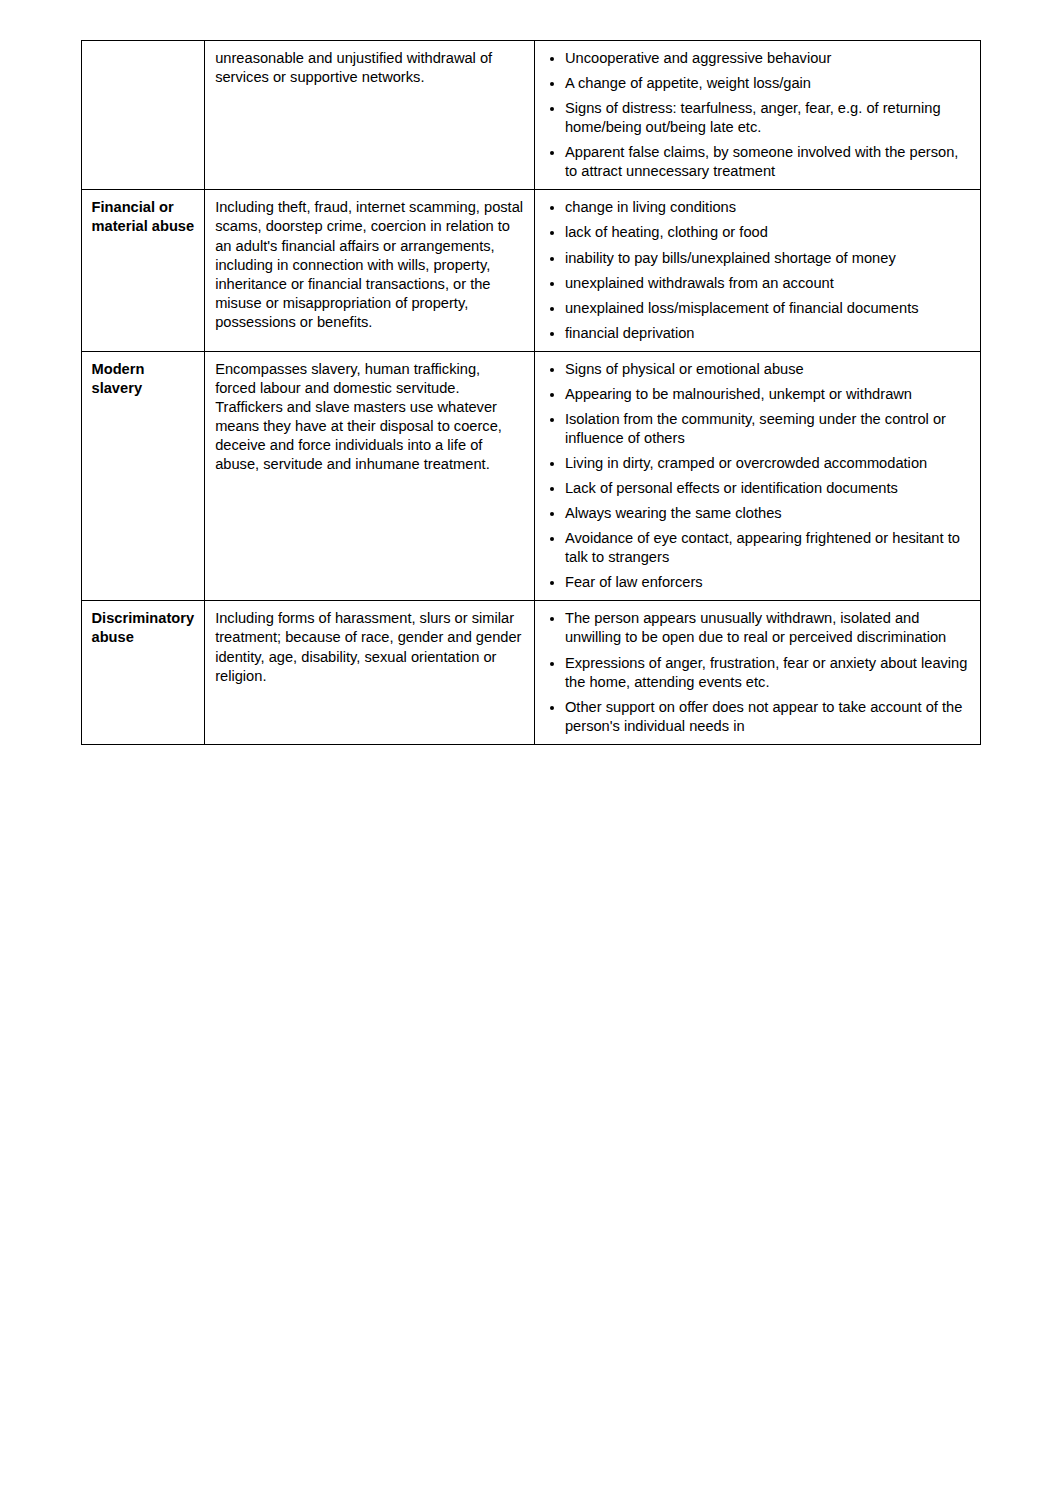| | unreasonable and unjustified withdrawal of services or supportive networks. | Uncooperative and aggressive behaviour A change of appetite, weight loss/gain Signs of distress: tearfulness, anger, fear, e.g. of returning home/being out/being late etc. Apparent false claims, by someone involved with the person, to attract unnecessary treatment |
| Financial or material abuse | Including theft, fraud, internet scamming, postal scams, doorstep crime, coercion in relation to an adult's financial affairs or arrangements, including in connection with wills, property, inheritance or financial transactions, or the misuse or misappropriation of property, possessions or benefits. | change in living conditions lack of heating, clothing or food inability to pay bills/unexplained shortage of money unexplained withdrawals from an account unexplained loss/misplacement of financial documents financial deprivation |
| Modern slavery | Encompasses slavery, human trafficking, forced labour and domestic servitude. Traffickers and slave masters use whatever means they have at their disposal to coerce, deceive and force individuals into a life of abuse, servitude and inhumane treatment. | Signs of physical or emotional abuse Appearing to be malnourished, unkempt or withdrawn Isolation from the community, seeming under the control or influence of others Living in dirty, cramped or overcrowded accommodation Lack of personal effects or identification documents Always wearing the same clothes Avoidance of eye contact, appearing frightened or hesitant to talk to strangers Fear of law enforcers |
| Discriminatory abuse | Including forms of harassment, slurs or similar treatment; because of race, gender and gender identity, age, disability, sexual orientation or religion. | The person appears unusually withdrawn, isolated and unwilling to be open due to real or perceived discrimination Expressions of anger, frustration, fear or anxiety about leaving the home, attending events etc. Other support on offer does not appear to take account of the person's individual needs in |